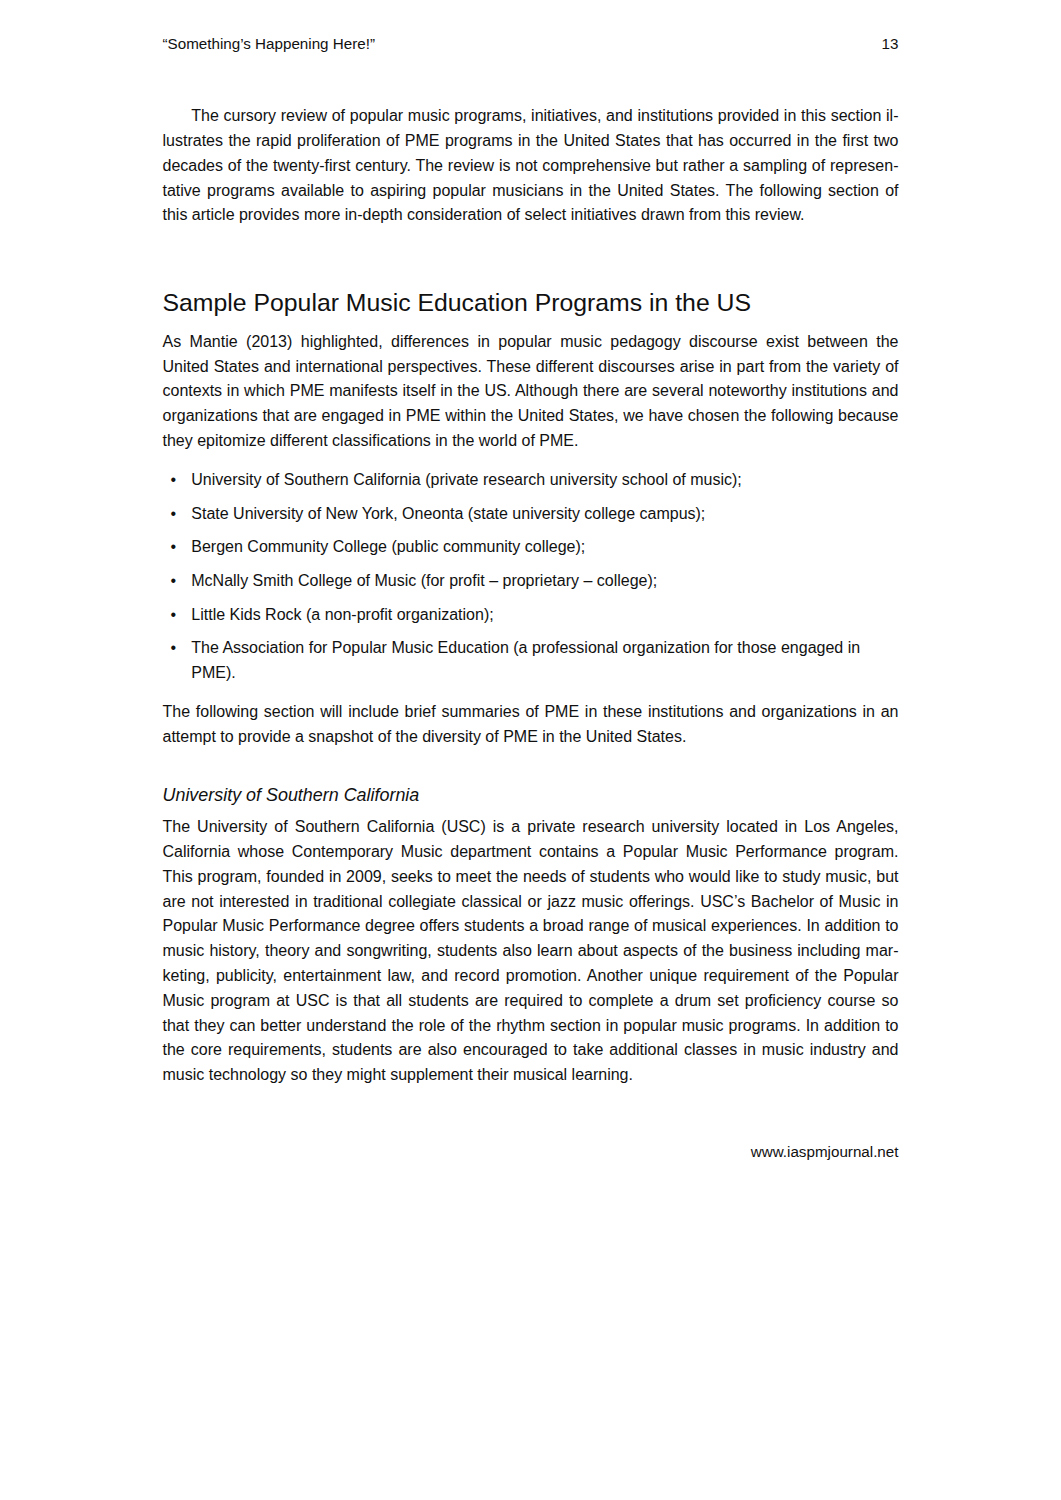“Something’s Happening Here!” 13
The cursory review of popular music programs, initiatives, and institutions provided in this section illustrates the rapid proliferation of PME programs in the United States that has occurred in the first two decades of the twenty-first century. The review is not comprehensive but rather a sampling of representative programs available to aspiring popular musicians in the United States. The following section of this article provides more in-depth consideration of select initiatives drawn from this review.
Sample Popular Music Education Programs in the US
As Mantie (2013) highlighted, differences in popular music pedagogy discourse exist between the United States and international perspectives. These different discourses arise in part from the variety of contexts in which PME manifests itself in the US. Although there are several noteworthy institutions and organizations that are engaged in PME within the United States, we have chosen the following because they epitomize different classifications in the world of PME.
University of Southern California (private research university school of music);
State University of New York, Oneonta (state university college campus);
Bergen Community College (public community college);
McNally Smith College of Music (for profit – proprietary – college);
Little Kids Rock (a non-profit organization);
The Association for Popular Music Education (a professional organization for those engaged in PME).
The following section will include brief summaries of PME in these institutions and organizations in an attempt to provide a snapshot of the diversity of PME in the United States.
University of Southern California
The University of Southern California (USC) is a private research university located in Los Angeles, California whose Contemporary Music department contains a Popular Music Performance program. This program, founded in 2009, seeks to meet the needs of students who would like to study music, but are not interested in traditional collegiate classical or jazz music offerings. USC’s Bachelor of Music in Popular Music Performance degree offers students a broad range of musical experiences. In addition to music history, theory and songwriting, students also learn about aspects of the business including marketing, publicity, entertainment law, and record promotion. Another unique requirement of the Popular Music program at USC is that all students are required to complete a drum set proficiency course so that they can better understand the role of the rhythm section in popular music programs. In addition to the core requirements, students are also encouraged to take additional classes in music industry and music technology so they might supplement their musical learning.
www.iaspmjournal.net